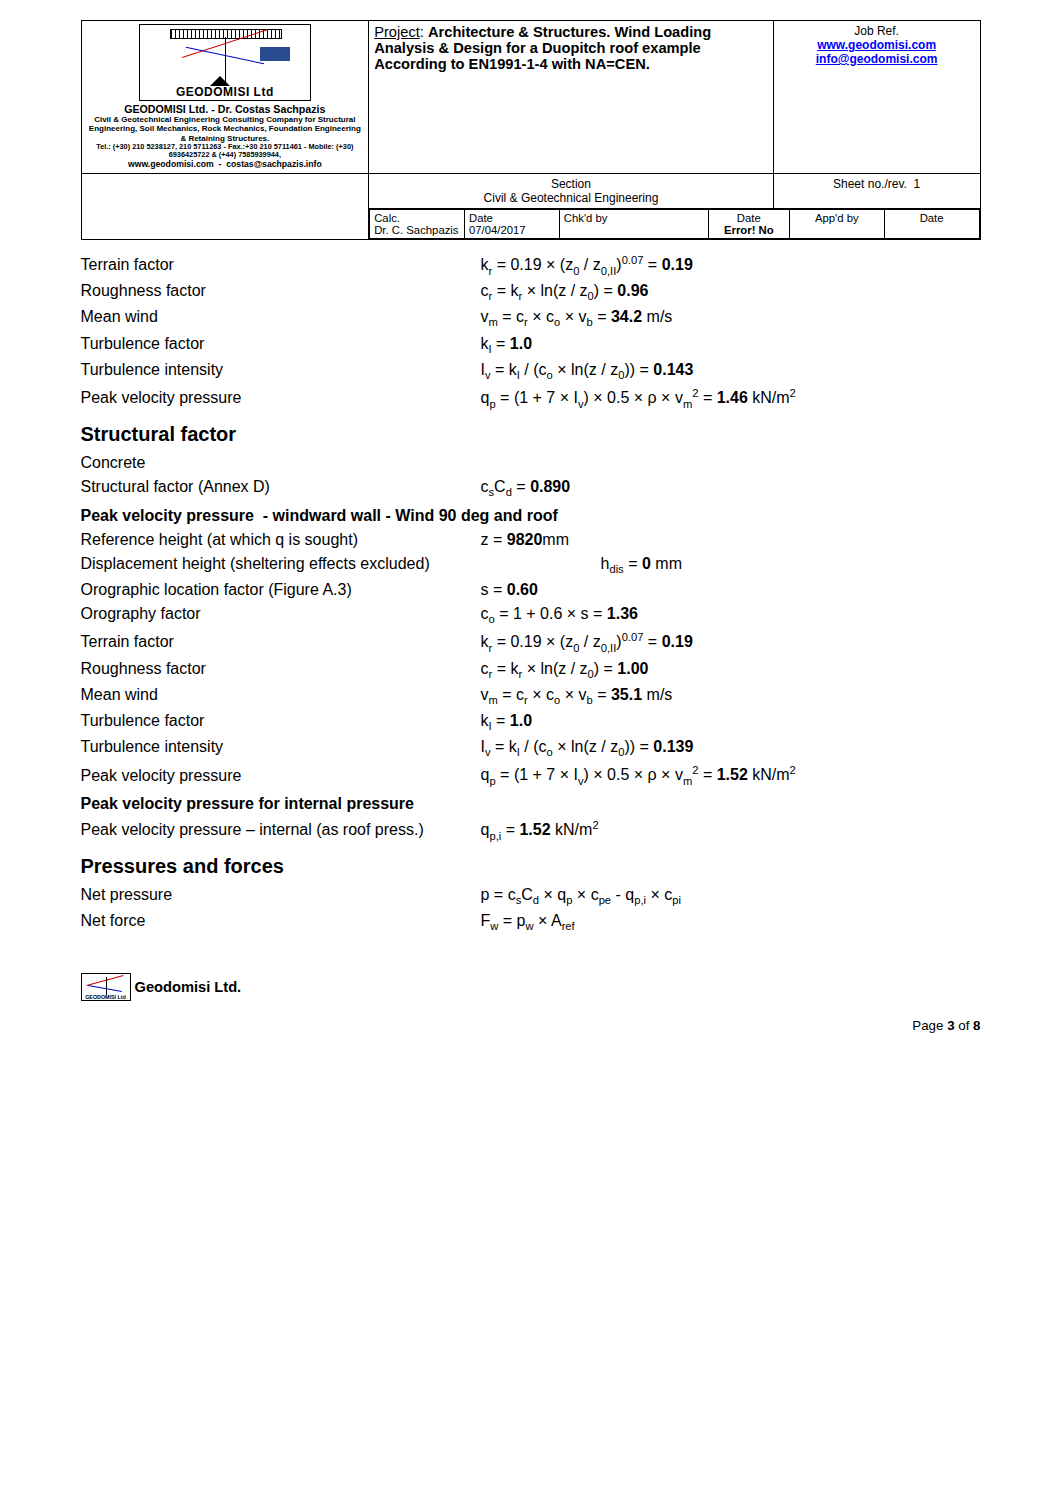| GEODOMISI Ltd GEODOMISI Ltd. - Dr. Costas Sachpazis Civil & Geotechnical Engineering Consulting Company for Structural Engineering, Soil Mechanics, Rock Mechanics, Foundation Engineering & Retaining Structures. Tel.: (+30) 210 5238127, 210 5711263 - Fax.:+30 210 5711461 - Mobile: (+30) 6936425722 & (+44) 7585939944, www.geodomisi.com - costas@sachpazis.info | Project : Architecture & Structures. Wind Loading Analysis & Design for a Duopitch roof example According to EN1991-1-4 with NA=CEN. | Job Ref. www.geodomisi.com info@geodomisi.com |
| | Section Civil & Geotechnical Engineering | Sheet no./rev. 1 |
| | / Calc. Dr. C. Sachpazis / Date 07/04/2017 / Chk'd by / Date Error! No / App'd by / Date / |
Terrain factor
kr = 0.19 × (z0 / z0,II)0.07 = 0.19
Roughness factor
cr = kr × ln(z / z0) = 0.96
Mean wind
vm = cr × co × vb = 34.2 m/s
Turbulence factor
kI = 1.0
Turbulence intensity
Iv = kI / (co × ln(z / z0)) = 0.143
Peak velocity pressure
qp = (1 + 7 × Iv) × 0.5 × ρ × vm2 = 1.46 kN/m2
Structural factor
Concrete
Structural factor (Annex D)
csCd = 0.890
Peak velocity pressure - windward wall - Wind 90 deg and roof
Reference height (at which q is sought)
z = 9820mm
Displacement height (sheltering effects excluded)
hdis = 0 mm
Orographic location factor (Figure A.3)
s = 0.60
Orography factor
co = 1 + 0.6 × s = 1.36
Terrain factor
kr = 0.19 × (z0 / z0,II)0.07 = 0.19
Roughness factor
cr = kr × ln(z / z0) = 1.00
Mean wind
vm = cr × co × vb = 35.1 m/s
Turbulence factor
kI = 1.0
Turbulence intensity
Iv = kI / (co × ln(z / z0)) = 0.139
Peak velocity pressure
qp = (1 + 7 × Iv) × 0.5 × ρ × vm2 = 1.52 kN/m2
Peak velocity pressure for internal pressure
Peak velocity pressure – internal (as roof press.)
qp,i = 1.52 kN/m2
Pressures and forces
Net pressure
p = csCd × qp × cpe - qp,i × cpi
Net force
Fw = pw × Aref
GEODOMISI Ltd
Geodomisi Ltd.
Page 3 of 8